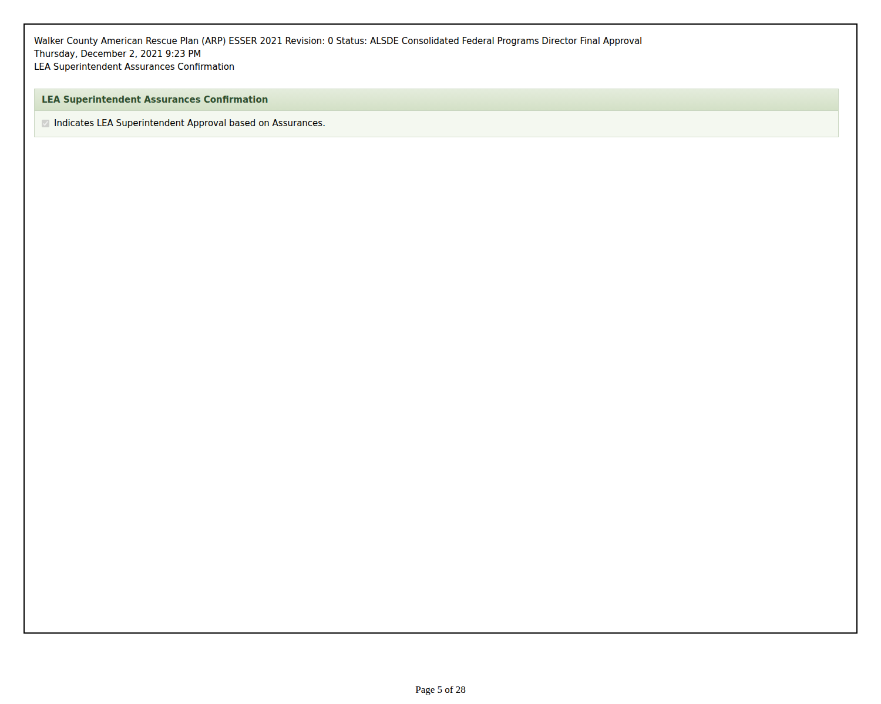Walker County American Rescue Plan (ARP) ESSER 2021 Revision: 0 Status: ALSDE Consolidated Federal Programs Director Final Approval
Thursday, December 2, 2021 9:23 PM
LEA Superintendent Assurances Confirmation
LEA Superintendent Assurances Confirmation
Indicates LEA Superintendent Approval based on Assurances.
Page 5 of 28